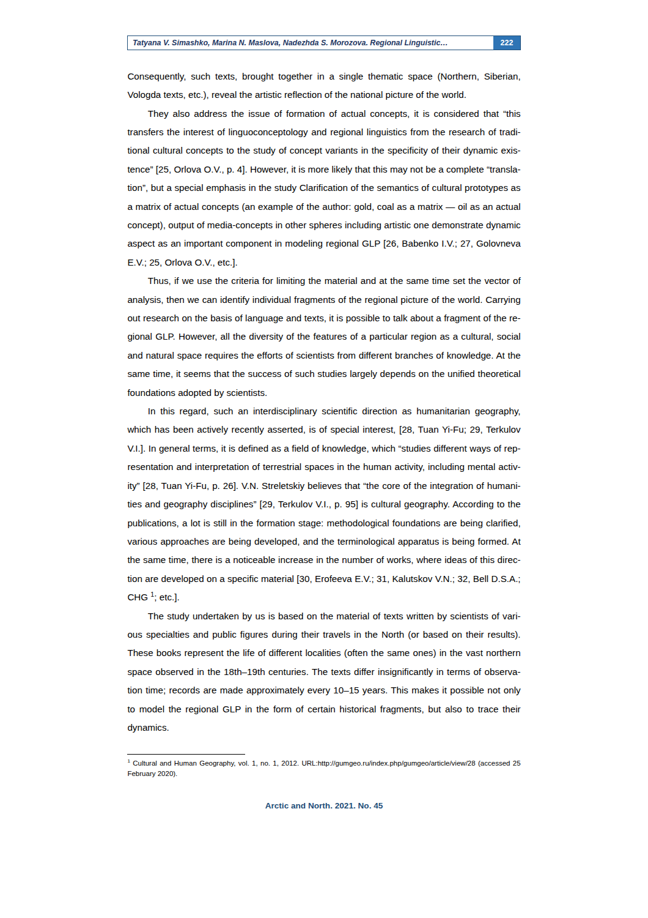Tatyana V. Simashko, Marina N. Maslova, Nadezhda S. Morozova. Regional Linguistic…
222
Consequently, such texts, brought together in a single thematic space (Northern, Siberian, Vologda texts, etc.), reveal the artistic reflection of the national picture of the world.
They also address the issue of formation of actual concepts, it is considered that “this transfers the interest of linguoconceptology and regional linguistics from the research of traditional cultural concepts to the study of concept variants in the specificity of their dynamic existence” [25, Orlova O.V., p. 4]. However, it is more likely that this may not be a complete “translation”, but a special emphasis in the study Clarification of the semantics of cultural prototypes as a matrix of actual concepts (an example of the author: gold, coal as a matrix — oil as an actual concept), output of media-concepts in other spheres including artistic one demonstrate dynamic aspect as an important component in modeling regional GLP [26, Babenko I.V.; 27, Golovneva E.V.; 25, Orlova O.V., etc.].
Thus, if we use the criteria for limiting the material and at the same time set the vector of analysis, then we can identify individual fragments of the regional picture of the world. Carrying out research on the basis of language and texts, it is possible to talk about a fragment of the regional GLP. However, all the diversity of the features of a particular region as a cultural, social and natural space requires the efforts of scientists from different branches of knowledge. At the same time, it seems that the success of such studies largely depends on the unified theoretical foundations adopted by scientists.
In this regard, such an interdisciplinary scientific direction as humanitarian geography, which has been actively recently asserted, is of special interest, [28, Tuan Yi-Fu; 29, Terkulov V.I.]. In general terms, it is defined as a field of knowledge, which “studies different ways of representation and interpretation of terrestrial spaces in the human activity, including mental activity” [28, Tuan Yi-Fu, p. 26]. V.N. Streletskiy believes that “the core of the integration of humanities and geography disciplines” [29, Terkulov V.I., p. 95] is cultural geography. According to the publications, a lot is still in the formation stage: methodological foundations are being clarified, various approaches are being developed, and the terminological apparatus is being formed. At the same time, there is a noticeable increase in the number of works, where ideas of this direction are developed on a specific material [30, Erofeeva E.V.; 31, Kalutskov V.N.; 32, Bell D.S.A.; CHG 1; etc.].
The study undertaken by us is based on the material of texts written by scientists of various specialties and public figures during their travels in the North (or based on their results). These books represent the life of different localities (often the same ones) in the vast northern space observed in the 18th–19th centuries. The texts differ insignificantly in terms of observation time; records are made approximately every 10–15 years. This makes it possible not only to model the regional GLP in the form of certain historical fragments, but also to trace their dynamics.
1 Cultural and Human Geography, vol. 1, no. 1, 2012. URL:http://gumgeo.ru/index.php/gumgeo/article/view/28 (accessed 25 February 2020).
Arctic and North. 2021. No. 45